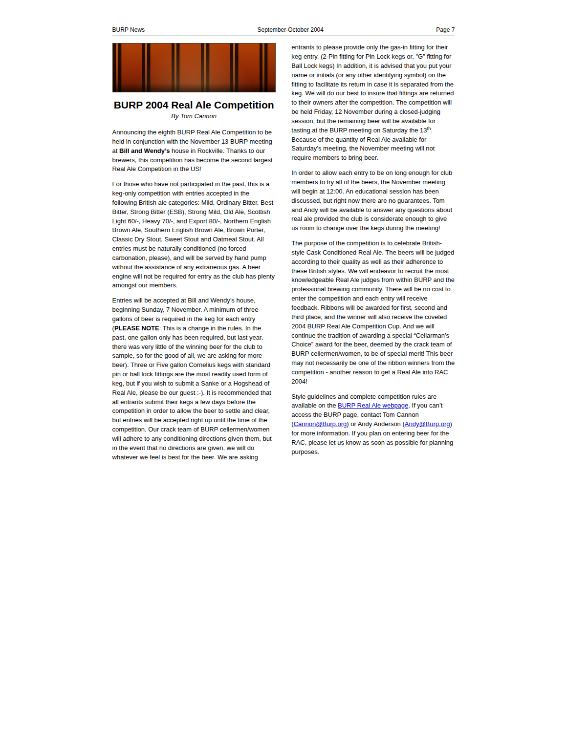BURP News
September-October 2004
Page 7
BURP 2004 Real Ale Competition
By Tom Cannon
Announcing the eighth BURP Real Ale Competition to be held in conjunction with the November 13 BURP meeting at Bill and Wendy’s house in Rockville. Thanks to our brewers, this competition has become the second largest Real Ale Competition in the US!
For those who have not participated in the past, this is a keg-only competition with entries accepted in the following British ale categories: Mild, Ordinary Bitter, Best Bitter, Strong Bitter (ESB), Strong Mild, Old Ale, Scottish Light 60/-, Heavy 70/-, and Export 80/-, Northern English Brown Ale, Southern English Brown Ale, Brown Porter, Classic Dry Stout, Sweet Stout and Oatmeal Stout. All entries must be naturally conditioned (no forced carbonation, please), and will be served by hand pump without the assistance of any extraneous gas. A beer engine will not be required for entry as the club has plenty amongst our members.
Entries will be accepted at Bill and Wendy’s house, beginning Sunday, 7 November. A minimum of three gallons of beer is required in the keg for each entry (PLEASE NOTE: This is a change in the rules. In the past, one gallon only has been required, but last year, there was very little of the winning beer for the club to sample, so for the good of all, we are asking for more beer). Three or Five gallon Cornelius kegs with standard pin or ball lock fittings are the most readily used form of keg, but if you wish to submit a Sanke or a Hogshead of Real Ale, please be our guest :-). It is recommended that all entrants submit their kegs a few days before the competition in order to allow the beer to settle and clear, but entries will be accepted right up until the time of the competition. Our crack team of BURP cellermen/women will adhere to any conditioning directions given them, but in the event that no directions are given, we will do whatever we feel is best for the beer. We are asking entrants to please provide only the gas-in fitting for their keg entry. (2-Pin fitting for Pin Lock kegs or, "G" fitting for Ball Lock kegs) In addition, it is advised that you put your name or initials (or any other identifying symbol) on the fitting to facilitate its return in case it is separated from the keg. We will do our best to insure that fittings are returned to their owners after the competition. The competition will be held Friday, 12 November during a closed-judging session, but the remaining beer will be available for tasting at the BURP meeting on Saturday the 13th. Because of the quantity of Real Ale available for Saturday’s meeting, the November meeting will not require members to bring beer.
In order to allow each entry to be on long enough for club members to try all of the beers, the November meeting will begin at 12:00. An educational session has been discussed, but right now there are no guarantees. Tom and Andy will be available to answer any questions about real ale provided the club is considerate enough to give us room to change over the kegs during the meeting!
The purpose of the competition is to celebrate British-style Cask Conditioned Real Ale. The beers will be judged according to their quality as well as their adherence to these British styles. We will endeavor to recruit the most knowledgeable Real Ale judges from within BURP and the professional brewing community. There will be no cost to enter the competition and each entry will receive feedback. Ribbons will be awarded for first, second and third place, and the winner will also receive the coveted 2004 BURP Real Ale Competition Cup. And we will continue the tradition of awarding a special “Cellarman’s Choice” award for the beer, deemed by the crack team of BURP cellermen/women, to be of special merit! This beer may not necessarily be one of the ribbon winners from the competition - another reason to get a Real Ale into RAC 2004!
Style guidelines and complete competition rules are available on the BURP Real Ale webpage. If you can’t access the BURP page, contact Tom Cannon (Cannon@Burp.org) or Andy Anderson (Andy@Burp.org) for more information. If you plan on entering beer for the RAC, please let us know as soon as possible for planning purposes.